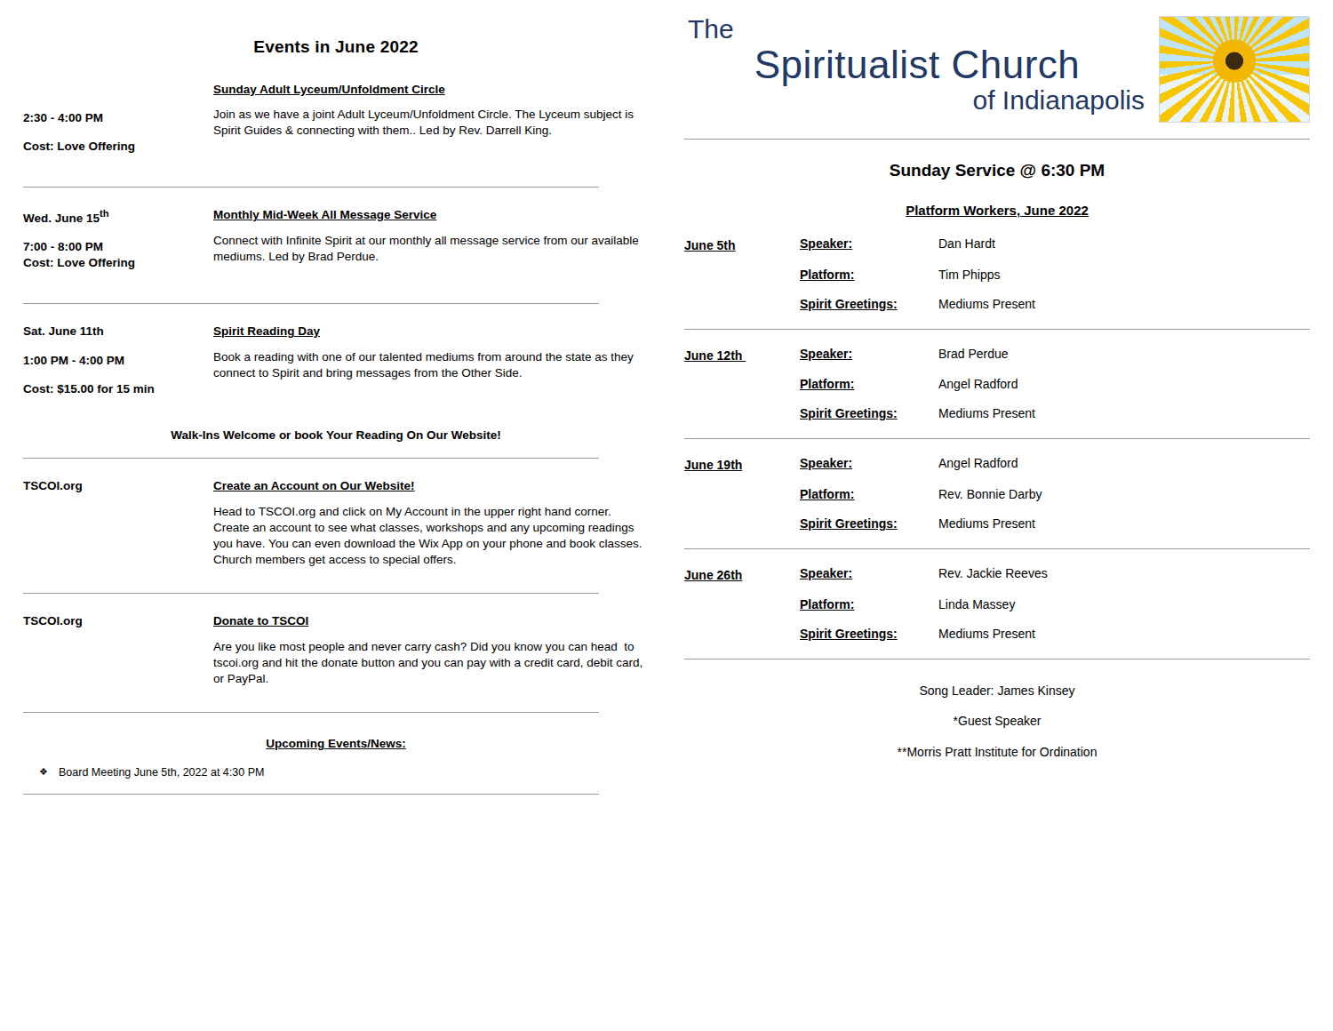Events in June 2022
2:30 - 4:00 PM
Cost: Love Offering
Sunday Adult Lyceum/Unfoldment Circle
Join as we have a joint Adult Lyceum/Unfoldment Circle. The Lyceum subject is Spirit Guides & connecting with them.. Led by Rev. Darrell King.
Wed. June 15th
7:00 - 8:00 PM
Cost: Love Offering
Monthly Mid-Week All Message Service
Connect with Infinite Spirit at our monthly all message service from our available mediums. Led by Brad Perdue.
Sat. June 11th
1:00 PM - 4:00 PM
Cost: $15.00 for 15 min
Spirit Reading Day
Book a reading with one of our talented mediums from around the state as they connect to Spirit and bring messages from the Other Side.
Walk-Ins Welcome or book Your Reading On Our Website!
TSCOI.org
Create an Account on Our Website!
Head to TSCOI.org and click on My Account in the upper right hand corner. Create an account to see what classes, workshops and any upcoming readings you have. You can even download the Wix App on your phone and book classes. Church members get access to special offers.
TSCOI.org
Donate to TSCOI
Are you like most people and never carry cash? Did you know you can head to tscoi.org and hit the donate button and you can pay with a credit card, debit card, or PayPal.
Upcoming Events/News:
Board Meeting June 5th, 2022 at 4:30 PM
The
Spiritualist Church
of Indianapolis
Sunday Service @ 6:30 PM
Platform Workers, June 2022
| June 5th | Speaker: | Dan Hardt |
| | Platform: | Tim Phipps |
| | Spirit Greetings: | Mediums Present |
| June 12th | Speaker: | Brad Perdue |
| | Platform: | Angel Radford |
| | Spirit Greetings: | Mediums Present |
| June 19th | Speaker: | Angel Radford |
| | Platform: | Rev. Bonnie Darby |
| | Spirit Greetings: | Mediums Present |
| June 26th | Speaker: | Rev. Jackie Reeves |
| | Platform: | Linda Massey |
| | Spirit Greetings: | Mediums Present |
Song Leader: James Kinsey
*Guest Speaker
**Morris Pratt Institute for Ordination